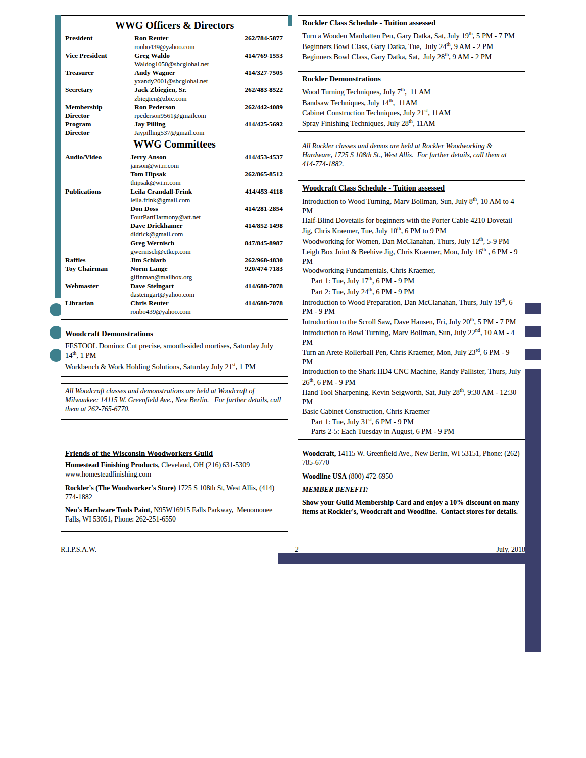WWG Officers & Directors
| President | Ron Reuter | 262/784-5877 |
| | ronbo439@yahoo.com |
| Vice President | Greg Waldo | 414/769-1553 |
| | Waldog1050@sbcglobal.net |
| Treasurer | Andy Wagner | 414/327-7505 |
| | yxandy2001@sbcglobal.net |
| Secretary | Jack Zbiegien, Sr. | 262/483-8522 |
| | zbiegien@zbie.com |
| Membership | Ron Pederson | 262/442-4089 |
| Director | rpederson9561@gmailcom |
| Program | Jay Pilling | 414/425-5692 |
| Director | Jaypilling537@gmail.com |
WWG Committees
| Audio/Video | Jerry Anson | 414/453-4537 |
| | janson@wi.rr.com |
| | Tom Hipsak | 262/865-8512 |
| | thipsak@wi.rr.com |
| Publications | Leila Crandall-Frink | 414/453-4118 |
| | leila.frink@gmail.com |
| | Don Doss | 414/281-2854 |
| | FourPartHarmony@att.net |
| | Dave Drickhamer | 414/852-1498 |
| | dldrick@gmail.com |
| | Greg Wernisch | 847/845-8987 |
| | gwernisch@ctkcp.com |
| Raffles | Jim Schlarb | 262/968-4830 |
| Toy Chairman | Norm Lange | 920/474-7183 |
| | glfinman@mailbox.org |
| Webmaster | Dave Steingart | 414/688-7078 |
| | dasteingart@yahoo.com |
| Librarian | Chris Reuter | 414/688-7078 |
| | ronbo439@yahoo.com |
Woodcraft Demonstrations
FESTOOL Domino: Cut precise, smooth-sided mortises, Saturday July 14th, 1 PM
Workbench & Work Holding Solutions, Saturday July 21st, 1 PM
All Woodcraft classes and demonstrations are held at Woodcraft of Milwaukee: 14115 W. Greenfield Ave., New Berlin. For further details, call them at 262-765-6770.
Rockler Class Schedule - Tuition assessed
Turn a Wooden Manhatten Pen, Gary Datka, Sat, July 19th, 5 PM - 7 PM
Beginners Bowl Class, Gary Datka, Tue, July 24th, 9 AM - 2 PM
Beginners Bowl Class, Gary Datka, Sat, July 28th, 9 AM - 2 PM
Rockler Demonstrations
Wood Turning Techniques, July 7th, 11 AM
Bandsaw Techniques, July 14th, 11AM
Cabinet Construction Techniques, July 21st, 11AM
Spray Finishing Techniques, July 28th, 11AM
All Rockler classes and demos are held at Rockler Woodworking & Hardware, 1725 S 108th St., West Allis. For further details, call them at 414-774-1882.
Woodcraft Class Schedule - Tuition assessed
Introduction to Wood Turning, Marv Bollman, Sun, July 8th, 10 AM to 4 PM
Half-Blind Dovetails for beginners with the Porter Cable 4210 Dovetail Jig, Chris Kraemer, Tue, July 10th, 6 PM to 9 PM
Woodworking for Women, Dan McClanahan, Thurs, July 12th, 5-9 PM
Leigh Box Joint & Beehive Jig, Chris Kraemer, Mon, July 16th , 6 PM - 9 PM
Woodworking Fundamentals, Chris Kraemer,
Part 1: Tue, July 17th, 6 PM - 9 PM
Part 2: Tue, July 24th, 6 PM - 9 PM
Introduction to Wood Preparation, Dan McClanahan, Thurs, July 19th, 6 PM - 9 PM
Introduction to the Scroll Saw, Dave Hansen, Fri, July 20th, 5 PM - 7 PM
Introduction to Bowl Turning, Marv Bollman, Sun, July 22nd, 10 AM - 4 PM
Turn an Arete Rollerball Pen, Chris Kraemer, Mon, July 23rd, 6 PM - 9 PM
Introduction to the Shark HD4 CNC Machine, Randy Pallister, Thurs, July 26th, 6 PM - 9 PM
Hand Tool Sharpening, Kevin Seigworth, Sat, July 28th, 9:30 AM - 12:30 PM
Basic Cabinet Construction, Chris Kraemer
Part 1: Tue, July 31st, 6 PM - 9 PM
Parts 2-5: Each Tuesday in August, 6 PM - 9 PM
Friends of the Wisconsin Woodworkers Guild
Homestead Finishing Products, Cleveland, OH (216) 631-5309 www.homesteadfinishing.com
Rockler's (The Woodworker's Store) 1725 S 108th St, West Allis, (414) 774-1882
Neu's Hardware Tools Paint, N95W16915 Falls Parkway, Menomonee Falls, WI 53051, Phone: 262-251-6550
Woodcraft, 14115 W. Greenfield Ave., New Berlin, WI 53151, Phone: (262) 785-6770
Woodline USA (800) 472-6950
MEMBER BENEFIT:
Show your Guild Membership Card and enjoy a 10% discount on many items at Rockler's, Woodcraft and Woodline. Contact stores for details.
R.I.P.S.A.W.
2
July, 2018